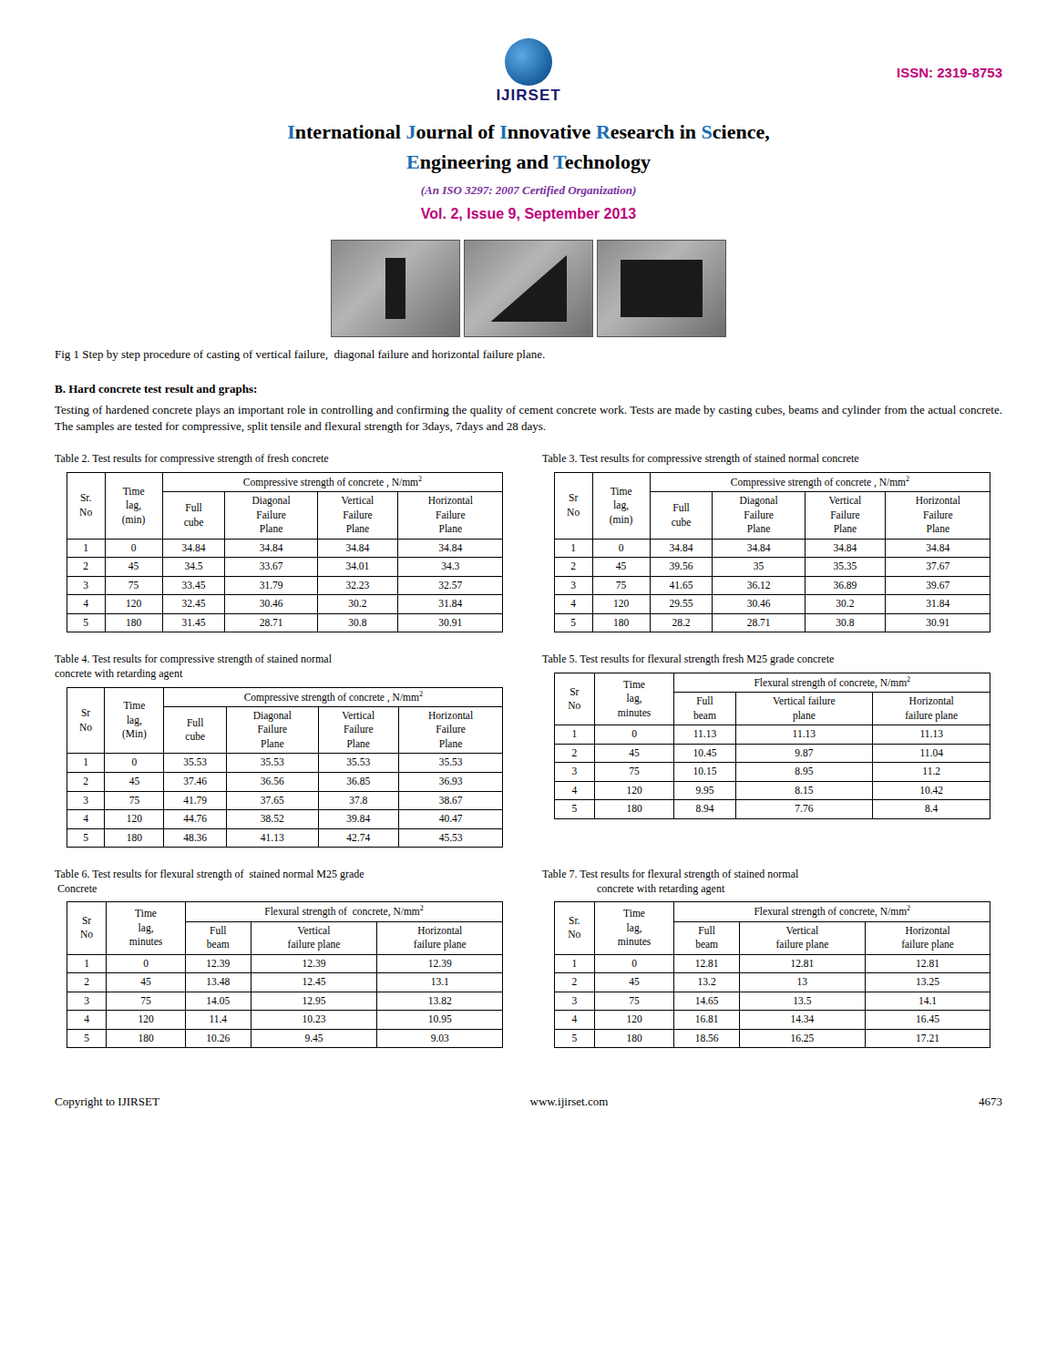ISSN: 2319-8753
IJIRSET
International Journal of Innovative Research in Science,
Engineering and Technology
(An ISO 3297: 2007 Certified Organization)
Vol. 2, Issue 9, September 2013
Fig 1 Step by step procedure of casting of vertical failure, diagonal failure and horizontal failure plane.
B. Hard concrete test result and graphs:
Testing of hardened concrete plays an important role in controlling and confirming the quality of cement concrete work. Tests are made by casting cubes, beams and cylinder from the actual concrete. The samples are tested for compressive, split tensile and flexural strength for 3days, 7days and 28 days.
Table 2. Test results for compressive strength of fresh concrete
| Sr. No | Time lag, (min) | Compressive strength of concrete , N/mm 2 |
| --- | --- | --- |
| Full cube | Diagonal Failure Plane | Vertical Failure Plane | Horizontal Failure Plane |
| 1 | 0 | 34.84 | 34.84 | 34.84 | 34.84 |
| 2 | 45 | 34.5 | 33.67 | 34.01 | 34.3 |
| 3 | 75 | 33.45 | 31.79 | 32.23 | 32.57 |
| 4 | 120 | 32.45 | 30.46 | 30.2 | 31.84 |
| 5 | 180 | 31.45 | 28.71 | 30.8 | 30.91 |
Table 3. Test results for compressive strength of stained normal concrete
| Sr No | Time lag, (min) | Compressive strength of concrete , N/mm 2 |
| --- | --- | --- |
| Full cube | Diagonal Failure Plane | Vertical Failure Plane | Horizontal Failure Plane |
| 1 | 0 | 34.84 | 34.84 | 34.84 | 34.84 |
| 2 | 45 | 39.56 | 35 | 35.35 | 37.67 |
| 3 | 75 | 41.65 | 36.12 | 36.89 | 39.67 |
| 4 | 120 | 29.55 | 30.46 | 30.2 | 31.84 |
| 5 | 180 | 28.2 | 28.71 | 30.8 | 30.91 |
Table 4. Test results for compressive strength of stained normal
concrete with retarding agent
| Sr No | Time lag, (Min) | Compressive strength of concrete , N/mm 2 |
| --- | --- | --- |
| Full cube | Diagonal Failure Plane | Vertical Failure Plane | Horizontal Failure Plane |
| 1 | 0 | 35.53 | 35.53 | 35.53 | 35.53 |
| 2 | 45 | 37.46 | 36.56 | 36.85 | 36.93 |
| 3 | 75 | 41.79 | 37.65 | 37.8 | 38.67 |
| 4 | 120 | 44.76 | 38.52 | 39.84 | 40.47 |
| 5 | 180 | 48.36 | 41.13 | 42.74 | 45.53 |
Table 5. Test results for flexural strength fresh M25 grade concrete
| Sr No | Time lag, minutes | Flexural strength of concrete, N/mm 2 |
| --- | --- | --- |
| Full beam | Vertical failure plane | Horizontal failure plane |
| 1 | 0 | 11.13 | 11.13 | 11.13 |
| 2 | 45 | 10.45 | 9.87 | 11.04 |
| 3 | 75 | 10.15 | 8.95 | 11.2 |
| 4 | 120 | 9.95 | 8.15 | 10.42 |
| 5 | 180 | 8.94 | 7.76 | 8.4 |
Table 6. Test results for flexural strength of stained normal M25 grade
Concrete
| Sr No | Time lag, minutes | Flexural strength of concrete, N/mm 2 |
| --- | --- | --- |
| Full beam | Vertical failure plane | Horizontal failure plane |
| 1 | 0 | 12.39 | 12.39 | 12.39 |
| 2 | 45 | 13.48 | 12.45 | 13.1 |
| 3 | 75 | 14.05 | 12.95 | 13.82 |
| 4 | 120 | 11.4 | 10.23 | 10.95 |
| 5 | 180 | 10.26 | 9.45 | 9.03 |
Table 7. Test results for flexural strength of stained normal
concrete with retarding agent
| Sr. No | Time lag, minutes | Flexural strength of concrete, N/mm 2 |
| --- | --- | --- |
| Full beam | Vertical failure plane | Horizontal failure plane |
| 1 | 0 | 12.81 | 12.81 | 12.81 |
| 2 | 45 | 13.2 | 13 | 13.25 |
| 3 | 75 | 14.65 | 13.5 | 14.1 |
| 4 | 120 | 16.81 | 14.34 | 16.45 |
| 5 | 180 | 18.56 | 16.25 | 17.21 |
Copyright to IJIRSET
www.ijirset.com
4673